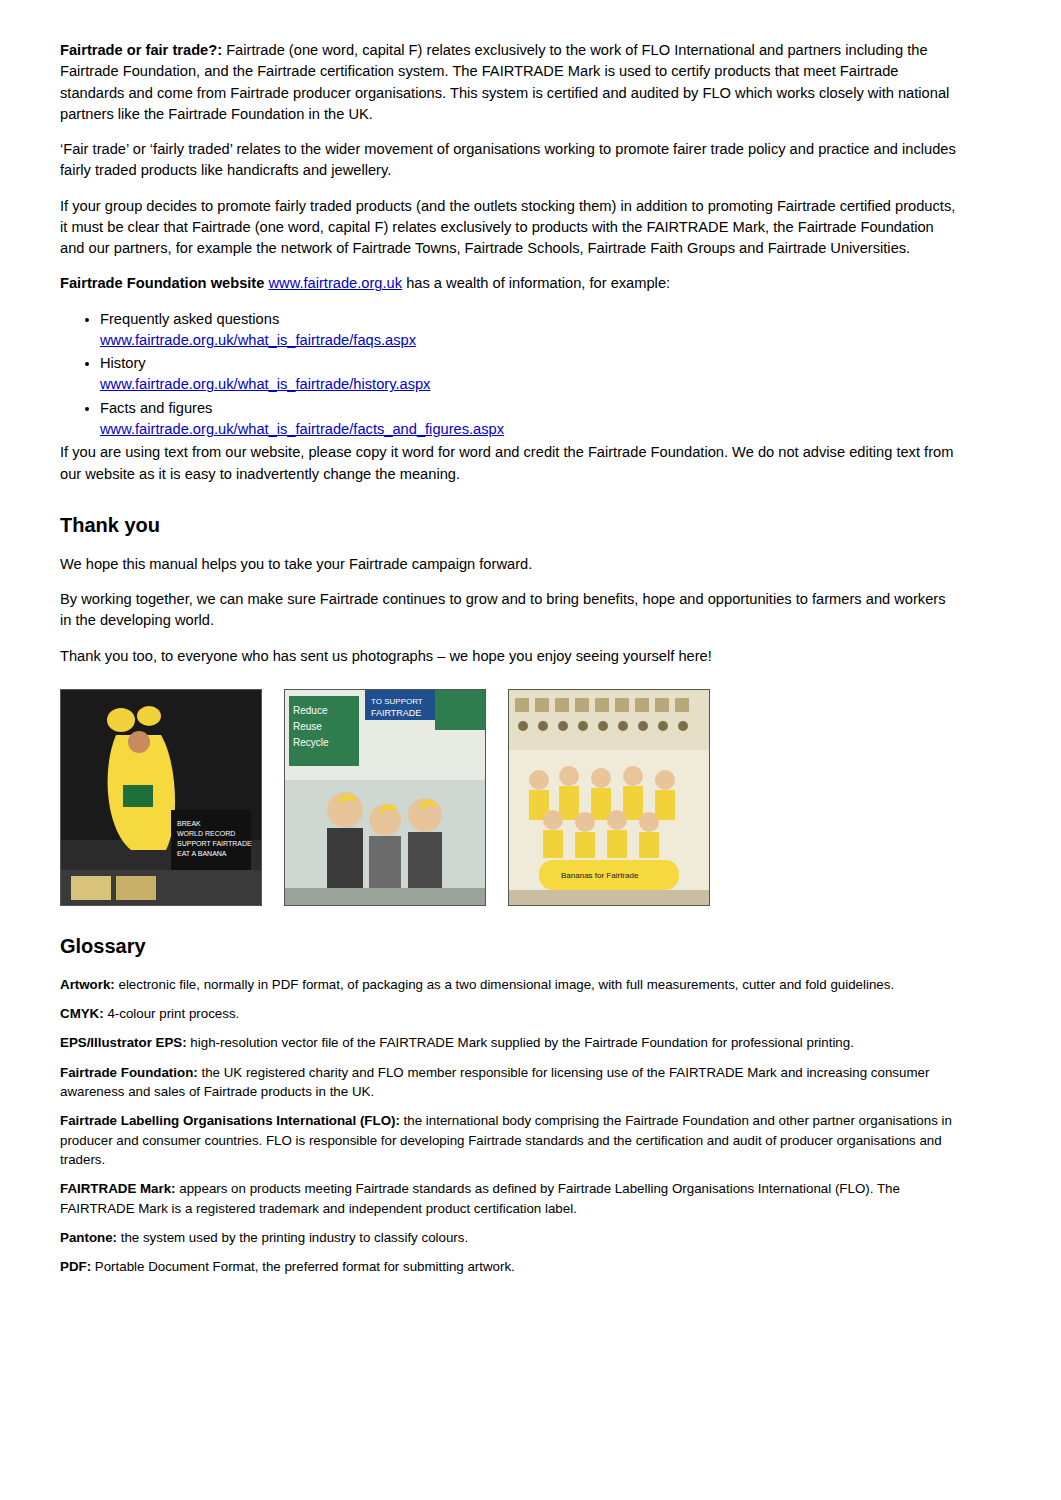Fairtrade or fair trade?: Fairtrade (one word, capital F) relates exclusively to the work of FLO International and partners including the Fairtrade Foundation, and the Fairtrade certification system. The FAIRTRADE Mark is used to certify products that meet Fairtrade standards and come from Fairtrade producer organisations. This system is certified and audited by FLO which works closely with national partners like the Fairtrade Foundation in the UK.
‘Fair trade’ or ‘fairly traded’ relates to the wider movement of organisations working to promote fairer trade policy and practice and includes fairly traded products like handicrafts and jewellery.
If your group decides to promote fairly traded products (and the outlets stocking them) in addition to promoting Fairtrade certified products, it must be clear that Fairtrade (one word, capital F) relates exclusively to products with the FAIRTRADE Mark, the Fairtrade Foundation and our partners, for example the network of Fairtrade Towns, Fairtrade Schools, Fairtrade Faith Groups and Fairtrade Universities.
Fairtrade Foundation website www.fairtrade.org.uk has a wealth of information, for example:
Frequently asked questionswww.fairtrade.org.uk/what_is_fairtrade/faqs.aspx
Historywww.fairtrade.org.uk/what_is_fairtrade/history.aspx
Facts and figureswww.fairtrade.org.uk/what_is_fairtrade/facts_and_figures.aspx
If you are using text from our website, please copy it word for word and credit the Fairtrade Foundation. We do not advise editing text from our website as it is easy to inadvertently change the meaning.
Thank you
We hope this manual helps you to take your Fairtrade campaign forward.
By working together, we can make sure Fairtrade continues to grow and to bring benefits, hope and opportunities to farmers and workers in the developing world.
Thank you too, to everyone who has sent us photographs – we hope you enjoy seeing yourself here!
BREAK WORLD RECORD SUPPORT FAIRTRADE EAT A BANANA
Reduce Reuse Recycle TO SUPPORT FAIRTRADE
Bananas for Fairtrade
Glossary
Artwork: electronic file, normally in PDF format, of packaging as a two dimensional image, with full measurements, cutter and fold guidelines.
CMYK: 4-colour print process.
EPS/Illustrator EPS: high-resolution vector file of the FAIRTRADE Mark supplied by the Fairtrade Foundation for professional printing.
Fairtrade Foundation: the UK registered charity and FLO member responsible for licensing use of the FAIRTRADE Mark and increasing consumer awareness and sales of Fairtrade products in the UK.
Fairtrade Labelling Organisations International (FLO): the international body comprising the Fairtrade Foundation and other partner organisations in producer and consumer countries. FLO is responsible for developing Fairtrade standards and the certification and audit of producer organisations and traders.
FAIRTRADE Mark: appears on products meeting Fairtrade standards as defined by Fairtrade Labelling Organisations International (FLO). The FAIRTRADE Mark is a registered trademark and independent product certification label.
Pantone: the system used by the printing industry to classify colours.
PDF: Portable Document Format, the preferred format for submitting artwork.